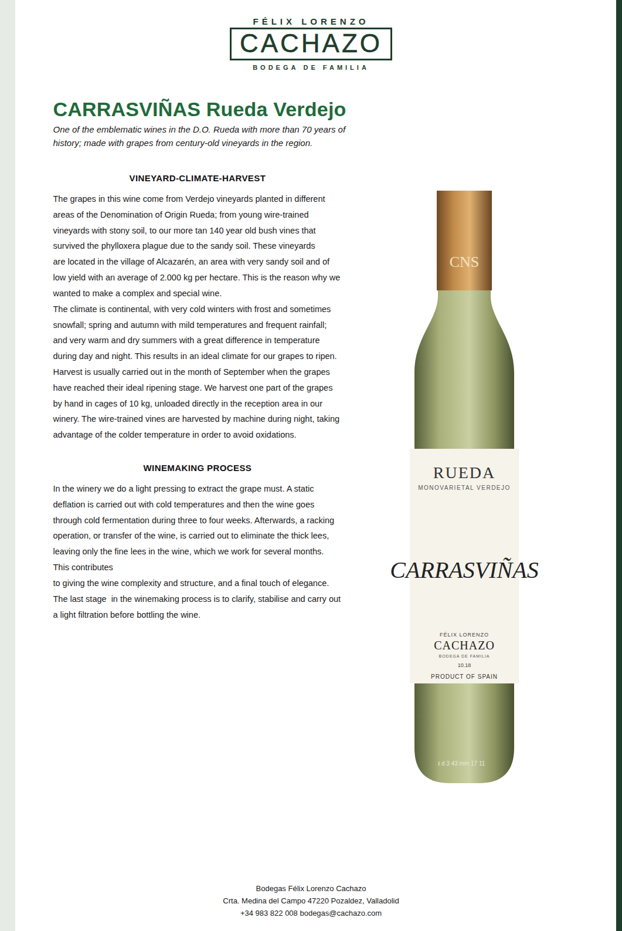FÉLIX LORENZO
CACHAZO
BODEGA DE FAMILIA
CARRASVIÑAS Rueda Verdejo
One of the emblematic wines in the D.O. Rueda with more than 70 years of history; made with grapes from century-old vineyards in the region.
VINEYARD-CLIMATE-HARVEST
The grapes in this wine come from Verdejo vineyards planted in different areas of the Denomination of Origin Rueda; from young wire-trained vineyards with stony soil, to our more tan 140 year old bush vines that survived the phylloxera plague due to the sandy soil. These vineyards
are located in the village of Alcazarén, an area with very sandy soil and of low yield with an average of 2.000 kg per hectare. This is the reason why we wanted to make a complex and special wine.
The climate is continental, with very cold winters with frost and sometimes snowfall; spring and autumn with mild temperatures and frequent rainfall; and very warm and dry summers with a great difference in temperature during day and night. This results in an ideal climate for our grapes to ripen.
Harvest is usually carried out in the month of September when the grapes have reached their ideal ripening stage. We harvest one part of the grapes by hand in cages of 10 kg, unloaded directly in the reception area in our winery. The wire-trained vines are harvested by machine during night, taking advantage of the colder temperature in order to avoid oxidations.
WINEMAKING PROCESS
In the winery we do a light pressing to extract the grape must. A static deflation is carried out with cold temperatures and then the wine goes through cold fermentation during three to four weeks. Afterwards, a racking operation, or transfer of the wine, is carried out to eliminate the thick lees, leaving only the fine lees in the wine, which we work for several months. This contributes
to giving the wine complexity and structure, and a final touch of elegance. The last stage in the winemaking process is to clarify, stabilise and carry out a light filtration before bottling the wine.
Bodegas Félix Lorenzo Cachazo
Crta. Medina del Campo 47220 Pozaldez, Valladolid
+34 983 822 008 bodegas@cachazo.com